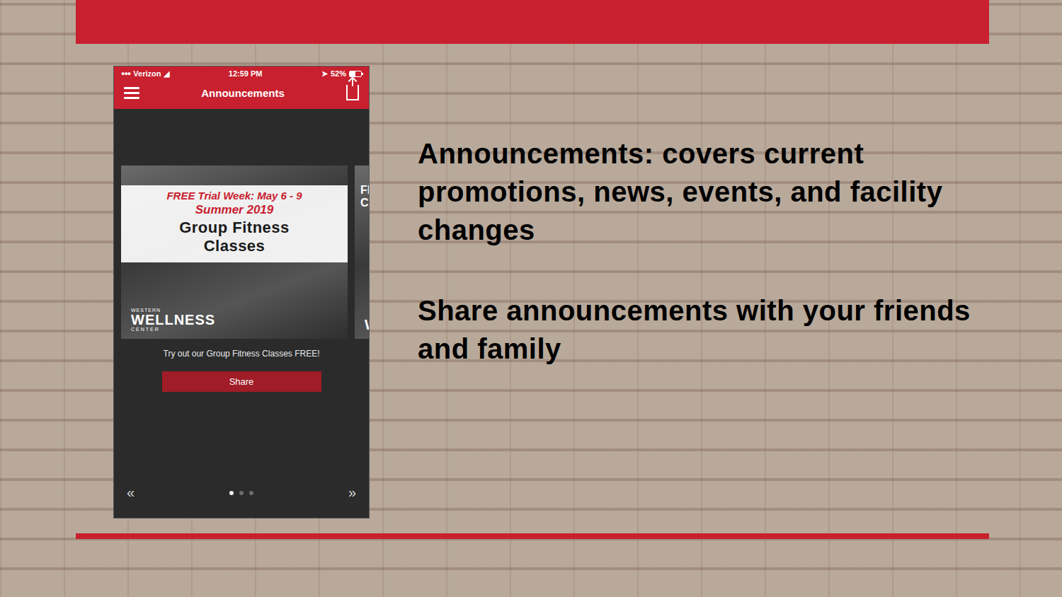●●● Verizon ◢ 12:59 PM ➤ 52%
Announcements
FREE Trial Week: May 6 - 9
Summer 2019
Group Fitness
Classes
WESTERN WELLNESS CENTER
FR CL
W
Try out our Group Fitness Classes FREE!
Share
« »
Announcements: covers current promotions, news, events, and facility changes
Share announcements with your friends and family